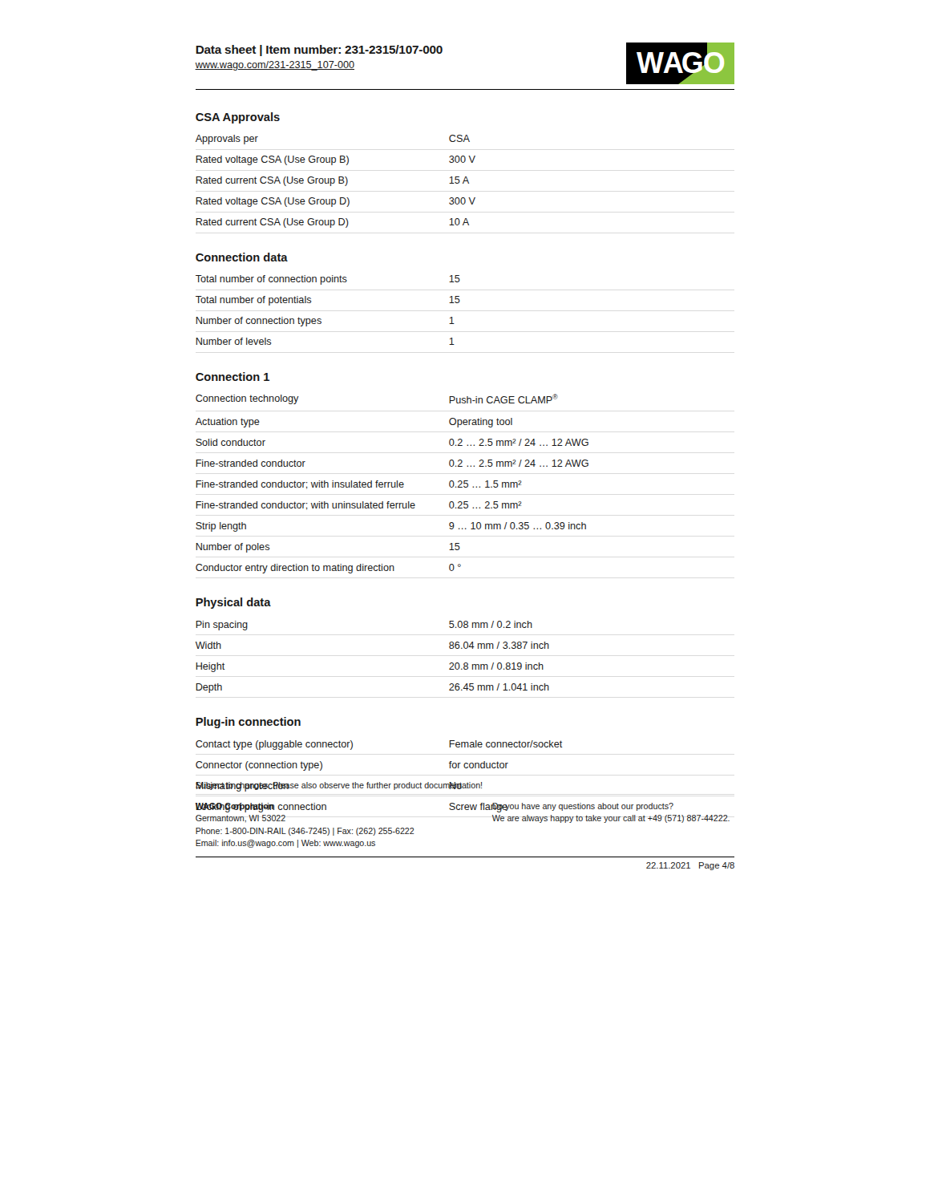Data sheet | Item number: 231-2315/107-000
www.wago.com/231-2315_107-000
WAGO
CSA Approvals
| Approvals per | CSA |
| Rated voltage CSA (Use Group B) | 300 V |
| Rated current CSA (Use Group B) | 15 A |
| Rated voltage CSA (Use Group D) | 300 V |
| Rated current CSA (Use Group D) | 10 A |
Connection data
| Total number of connection points | 15 |
| Total number of potentials | 15 |
| Number of connection types | 1 |
| Number of levels | 1 |
Connection 1
| Connection technology | Push-in CAGE CLAMP ® |
| Actuation type | Operating tool |
| Solid conductor | 0.2 … 2.5 mm² / 24 … 12 AWG |
| Fine-stranded conductor | 0.2 … 2.5 mm² / 24 … 12 AWG |
| Fine-stranded conductor; with insulated ferrule | 0.25 … 1.5 mm² |
| Fine-stranded conductor; with uninsulated ferrule | 0.25 … 2.5 mm² |
| Strip length | 9 … 10 mm / 0.35 … 0.39 inch |
| Number of poles | 15 |
| Conductor entry direction to mating direction | 0 ° |
Physical data
| Pin spacing | 5.08 mm / 0.2 inch |
| Width | 86.04 mm / 3.387 inch |
| Height | 20.8 mm / 0.819 inch |
| Depth | 26.45 mm / 1.041 inch |
Plug-in connection
| Contact type (pluggable connector) | Female connector/socket |
| Connector (connection type) | for conductor |
| Mismating protection | No |
| Locking of plug-in connection | Screw flange |
Subject to changes. Please also observe the further product documentation!
WAGO Corporation
Germantown, WI 53022
Phone: 1-800-DIN-RAIL (346-7245) | Fax: (262) 255-6222
Email: info.us@wago.com | Web: www.wago.us
Do you have any questions about our products?
We are always happy to take your call at +49 (571) 887-44222.
22.11.2021 Page 4/8